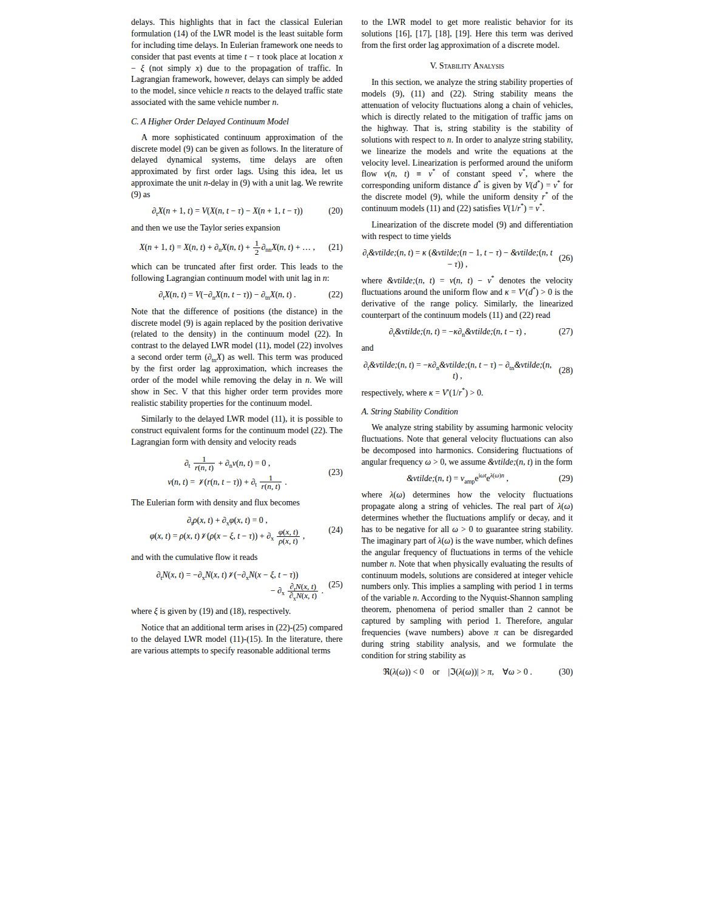delays. This highlights that in fact the classical Eulerian formulation (14) of the LWR model is the least suitable form for including time delays. In Eulerian framework one needs to consider that past events at time t − τ took place at location x − ξ (not simply x) due to the propagation of traffic. In Lagrangian framework, however, delays can simply be added to the model, since vehicle n reacts to the delayed traffic state associated with the same vehicle number n.
C. A Higher Order Delayed Continuum Model
A more sophisticated continuum approximation of the discrete model (9) can be given as follows. In the literature of delayed dynamical systems, time delays are often approximated by first order lags. Using this idea, let us approximate the unit n-delay in (9) with a unit lag. We rewrite (9) as
∂tX(n + 1, t) = V(X(n, t − τ) − X(n + 1, t − τ))
(20)
and then we use the Taylor series expansion
X(n + 1, t) = X(n, t) + ∂nX(n, t) + 12∂nnX(n, t) + … ,
(21)
which can be truncated after first order. This leads to the following Lagrangian continuum model with unit lag in n:
∂tX(n, t) = V(−∂nX(n, t − τ)) − ∂tnX(n, t) .
(22)
Note that the difference of positions (the distance) in the discrete model (9) is again replaced by the position derivative (related to the density) in the continuum model (22). In contrast to the delayed LWR model (11), model (22) involves a second order term (∂tnX) as well. This term was produced by the first order lag approximation, which increases the order of the model while removing the delay in n. We will show in Sec. V that this higher order term provides more realistic stability properties for the continuum model.
Similarly to the delayed LWR model (11), it is possible to construct equivalent forms for the continuum model (22). The Lagrangian form with density and velocity reads
∂t 1 r(n, t) + ∂nv(n, t) = 0 ,
v(n, t) = 𝒱(r(n, t − τ)) + ∂t 1 r(n, t) .
(23)
The Eulerian form with density and flux becomes
∂tρ(x, t) + ∂xφ(x, t) = 0 ,
φ(x, t) = ρ(x, t)𝒱(ρ(x − ξ, t − τ)) + ∂x φ(x, t) ρ(x, t) ,
(24)
and with the cumulative flow it reads
∂tN(x, t) = −∂xN(x, t)𝒱(−∂xN(x − ξ, t − τ))
− ∂x ∂tN(x, t)∂xN(x, t) .
(25)
where ξ is given by (19) and (18), respectively.
Notice that an additional term arises in (22)-(25) compared to the delayed LWR model (11)-(15). In the literature, there are various attempts to specify reasonable additional terms
to the LWR model to get more realistic behavior for its solutions [16], [17], [18], [19]. Here this term was derived from the first order lag approximation of a discrete model.
V. Stability Analysis
In this section, we analyze the string stability properties of models (9), (11) and (22). String stability means the attenuation of velocity fluctuations along a chain of vehicles, which is directly related to the mitigation of traffic jams on the highway. That is, string stability is the stability of solutions with respect to n. In order to analyze string stability, we linearize the models and write the equations at the velocity level. Linearization is performed around the uniform flow v(n, t) ≡ v* of constant speed v*, where the corresponding uniform distance d* is given by V(d*) = v* for the discrete model (9), while the uniform density r* of the continuum models (11) and (22) satisfies V(1/r*) = v*.
Linearization of the discrete model (9) and differentiation with respect to time yields
∂t&vtilde;(n, t) = κ (&vtilde;(n − 1, t − τ) − &vtilde;(n, t − τ)) ,
(26)
where &vtilde;(n, t) = v(n, t) − v* denotes the velocity fluctuations around the uniform flow and κ = V′(d*) > 0 is the derivative of the range policy. Similarly, the linearized counterpart of the continuum models (11) and (22) read
∂t&vtilde;(n, t) = −κ∂n&vtilde;(n, t − τ) ,
(27)
and
∂t&vtilde;(n, t) = −κ∂n&vtilde;(n, t − τ) − ∂tn&vtilde;(n, t) ,
(28)
respectively, where κ = V′(1/r*) > 0.
A. String Stability Condition
We analyze string stability by assuming harmonic velocity fluctuations. Note that general velocity fluctuations can also be decomposed into harmonics. Considering fluctuations of angular frequency ω > 0, we assume &vtilde;(n, t) in the form
&vtilde;(n, t) = vampeiωteλ(ω)n ,
(29)
where λ(ω) determines how the velocity fluctuations propagate along a string of vehicles. The real part of λ(ω) determines whether the fluctuations amplify or decay, and it has to be negative for all ω > 0 to guarantee string stability. The imaginary part of λ(ω) is the wave number, which defines the angular frequency of fluctuations in terms of the vehicle number n. Note that when physically evaluating the results of continuum models, solutions are considered at integer vehicle numbers only. This implies a sampling with period 1 in terms of the variable n. According to the Nyquist-Shannon sampling theorem, phenomena of period smaller than 2 cannot be captured by sampling with period 1. Therefore, angular frequencies (wave numbers) above π can be disregarded during string stability analysis, and we formulate the condition for string stability as
ℜ(λ(ω)) < 0 or |ℑ(λ(ω))| > π, ∀ω > 0 .
(30)